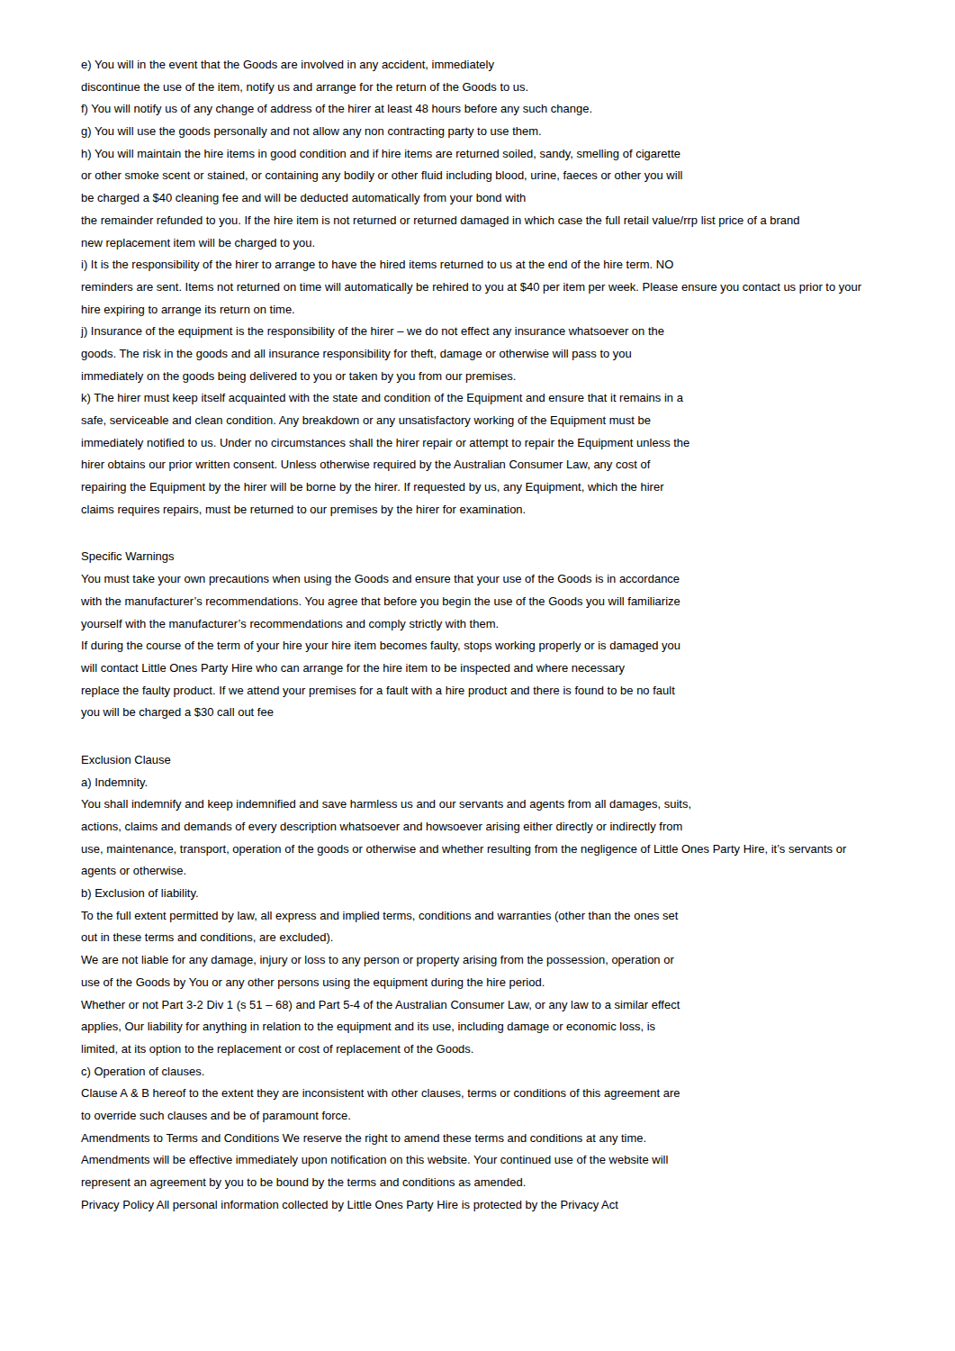e) You will in the event that the Goods are involved in any accident, immediately
discontinue the use of the item, notify us and arrange for the return of the Goods to us.
f) You will notify us of any change of address of the hirer at least 48 hours before any such change.
g) You will use the goods personally and not allow any non contracting party to use them.
h) You will maintain the hire items in good condition and if hire items are returned soiled, sandy, smelling of cigarette
or other smoke scent or stained, or containing any bodily or other fluid including blood, urine, faeces or other you will
be charged a $40 cleaning fee and will be deducted automatically from your bond with
the remainder refunded to you. If the hire item is not returned or returned damaged in which case the full retail value/rrp list price of a brand
new replacement item will be charged to you.
i) It is the responsibility of the hirer to arrange to have the hired items returned to us at the end of the hire term. NO
reminders are sent. Items not returned on time will automatically be rehired to you at $40 per item per week. Please ensure you contact us prior to your hire expiring to arrange its return on time.
j) Insurance of the equipment is the responsibility of the hirer – we do not effect any insurance whatsoever on the
goods. The risk in the goods and all insurance responsibility for theft, damage or otherwise will pass to you
immediately on the goods being delivered to you or taken by you from our premises.
k) The hirer must keep itself acquainted with the state and condition of the Equipment and ensure that it remains in a
safe, serviceable and clean condition. Any breakdown or any unsatisfactory working of the Equipment must be
immediately notified to us. Under no circumstances shall the hirer repair or attempt to repair the Equipment unless the
hirer obtains our prior written consent. Unless otherwise required by the Australian Consumer Law, any cost of
repairing the Equipment by the hirer will be borne by the hirer. If requested by us, any Equipment, which the hirer
claims requires repairs, must be returned to our premises by the hirer for examination.
Specific Warnings
You must take your own precautions when using the Goods and ensure that your use of the Goods is in accordance
with the manufacturer’s recommendations. You agree that before you begin the use of the Goods you will familiarize
yourself with the manufacturer’s recommendations and comply strictly with them.
If during the course of the term of your hire your hire item becomes faulty, stops working properly or is damaged you
will contact Little Ones Party Hire who can arrange for the hire item to be inspected and where necessary
replace the faulty product. If we attend your premises for a fault with a hire product and there is found to be no fault
you will be charged a $30 call out fee
Exclusion Clause
a) Indemnity.
You shall indemnify and keep indemnified and save harmless us and our servants and agents from all damages, suits,
actions, claims and demands of every description whatsoever and howsoever arising either directly or indirectly from
use, maintenance, transport, operation of the goods or otherwise and whether resulting from the negligence of Little Ones Party Hire, it’s servants or agents or otherwise.
b) Exclusion of liability.
To the full extent permitted by law, all express and implied terms, conditions and warranties (other than the ones set
out in these terms and conditions, are excluded).
We are not liable for any damage, injury or loss to any person or property arising from the possession, operation or
use of the Goods by You or any other persons using the equipment during the hire period.
Whether or not Part 3-2 Div 1 (s 51 – 68) and Part 5-4 of the Australian Consumer Law, or any law to a similar effect
applies, Our liability for anything in relation to the equipment and its use, including damage or economic loss, is
limited, at its option to the replacement or cost of replacement of the Goods.
c) Operation of clauses.
Clause A & B hereof to the extent they are inconsistent with other clauses, terms or conditions of this agreement are
to override such clauses and be of paramount force.
Amendments to Terms and Conditions We reserve the right to amend these terms and conditions at any time.
Amendments will be effective immediately upon notification on this website. Your continued use of the website will
represent an agreement by you to be bound by the terms and conditions as amended.
Privacy Policy All personal information collected by Little Ones Party Hire is protected by the Privacy Act